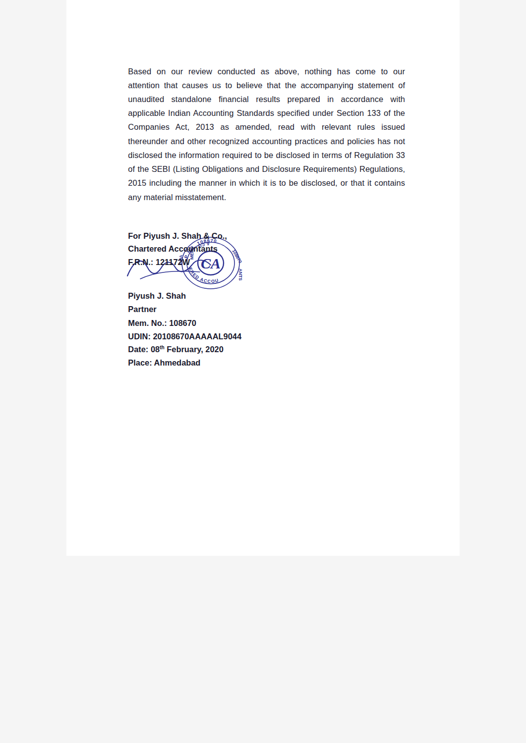Based on our review conducted as above, nothing has come to our attention that causes us to believe that the accompanying statement of unaudited standalone financial results prepared in accordance with applicable Indian Accounting Standards specified under Section 133 of the Companies Act, 2013 as amended, read with relevant rules issued thereunder and other recognized accounting practices and policies has not disclosed the information required to be disclosed in terms of Regulation 33 of the SEBI (Listing Obligations and Disclosure Requirements) Regulations, 2015 including the manner in which it is to be disclosed, or that it contains any material misstatement.
CA P NO. 108670 ERED ACCOU & CO. CHA MEM ANTS 108670
For Piyush J. Shah & Co.,
Chartered Accountants
F.R.N.: 121172W
Piyush J. Shah
Partner
Mem. No.: 108670
UDIN: 20108670AAAAAL9044
Date: 08th February, 2020
Place: Ahmedabad